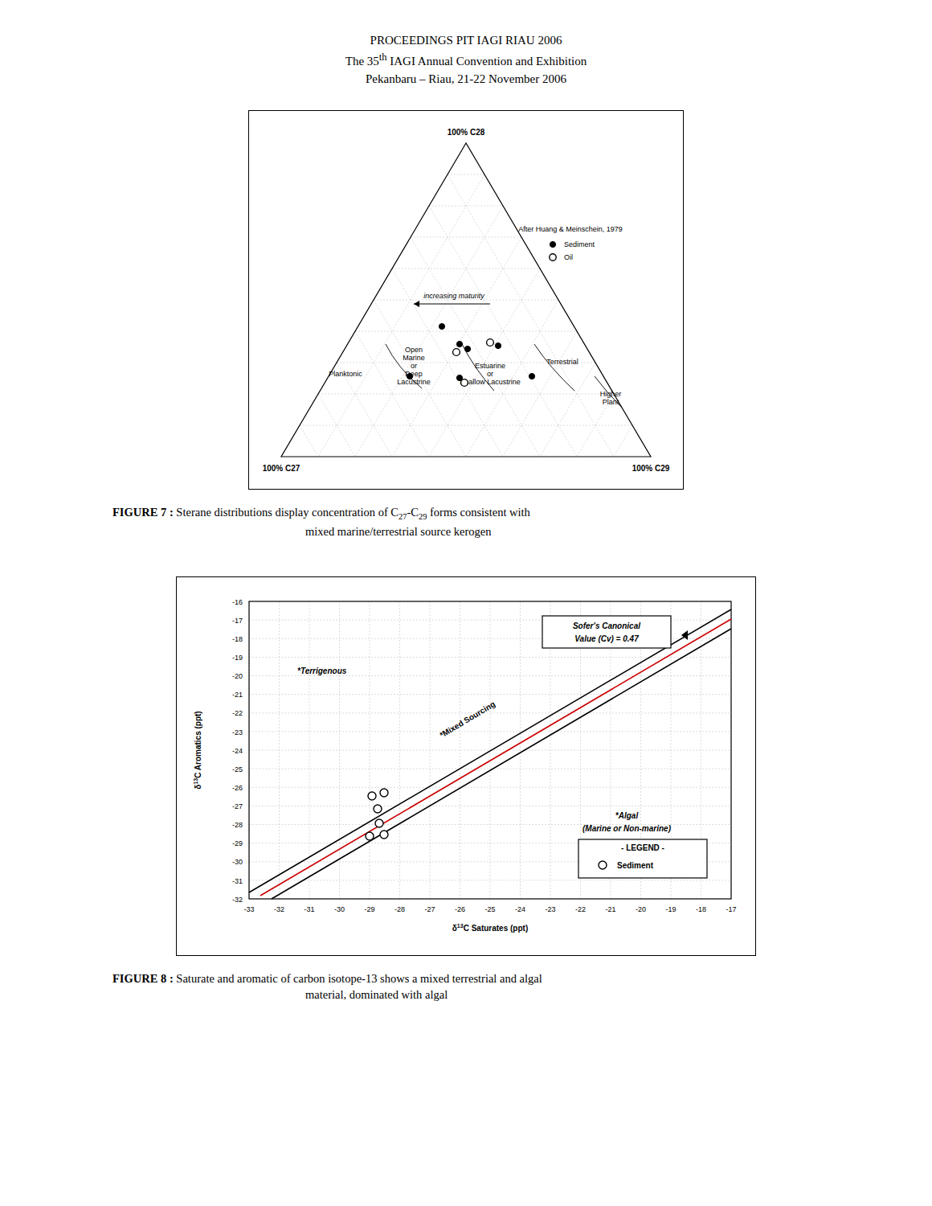PROCEEDINGS PIT IAGI RIAU 2006
The 35th IAGI Annual Convention and Exhibition
Pekanbaru – Riau, 21-22 November 2006
100% C28 100% C27 100% C29 After Huang & Meinschein, 1979 Sediment Oil increasing maturity Open Marine or Deep Lacustrine Planktonic Estuarine or Shallow Lacustrine Terrestrial Higher Plant
FIGURE 7 : Sterane distributions display concentration of C27-C29 forms consistent with mixed marine/terrestrial source kerogen
x axis: -33 .. -17 (17 ticks) ; y axis: -16 .. -32 (17 ticks) -16 -17 -18 -19 -20 -21 -22 -23 -24 -25 -26 -27 -28 -29 -30 -31 -32 -33 -32 -31 -30 -29 -28 -27 -26 -25 -24 -23 -22 -21 -20 -19 -18 -17 δ13C Saturates (ppt) δ13C Aromatics (ppt) Sofer's Canonical Value (Cv) = 0.47 *Mixed Sourcing *Terrigenous *Algal (Marine or Non-marine) - LEGEND - Sediment
FIGURE 8 : Saturate and aromatic of carbon isotope-13 shows a mixed terrestrial and algal material, dominated with algal